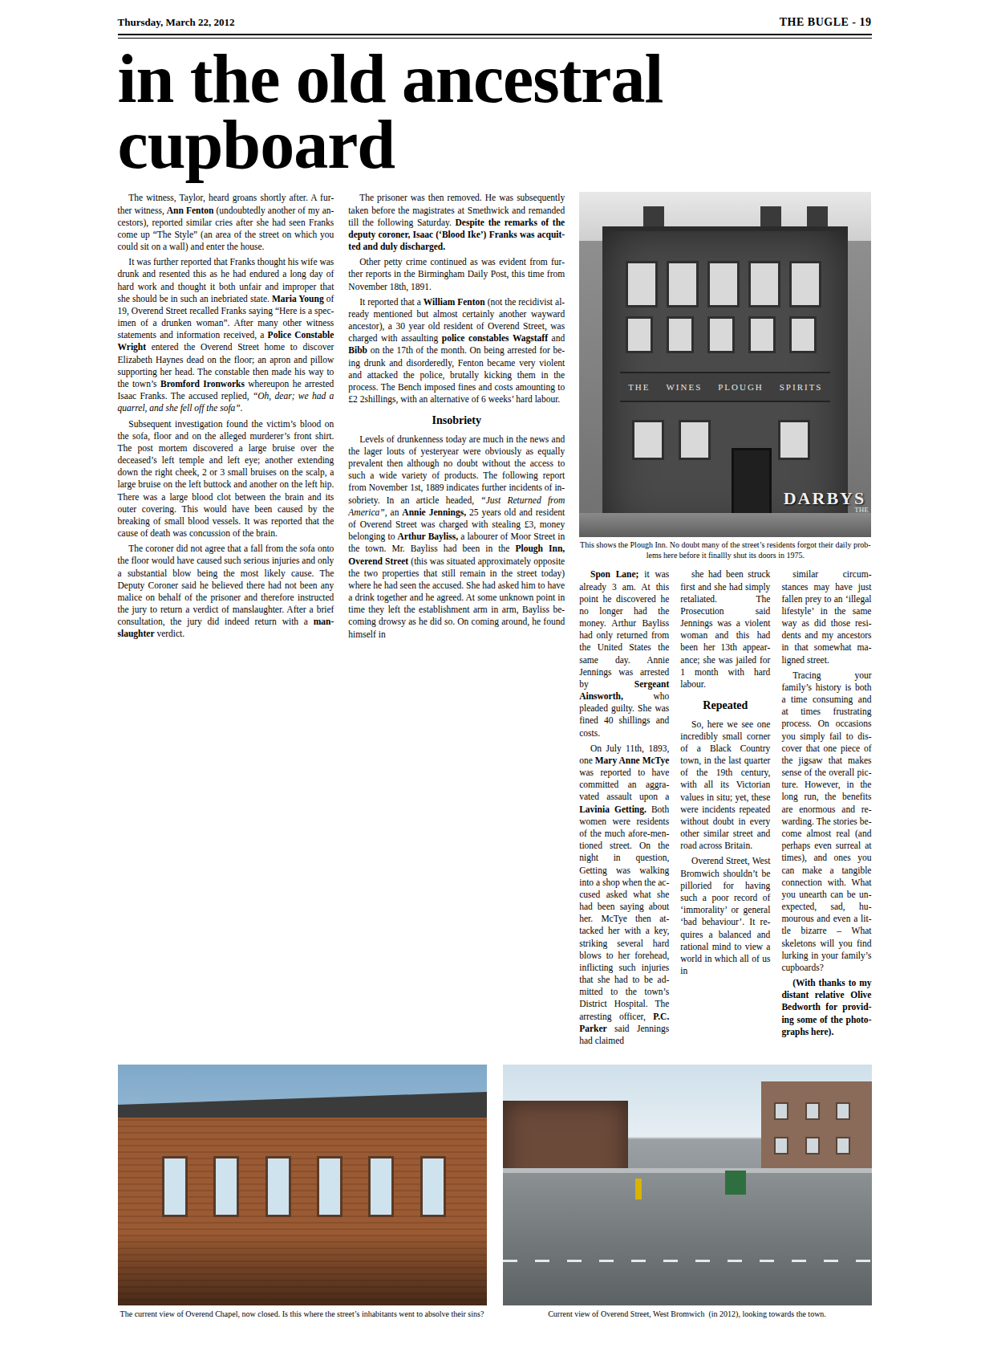Thursday, March 22, 2012
THE BUGLE - 19
in the old ancestral cupboard
The witness, Taylor, heard groans shortly after. A further witness, Ann Fenton (undoubtedly another of my ancestors), reported similar cries after she had seen Franks come up “The Style” (an area of the street on which you could sit on a wall) and enter the house.
It was further reported that Franks thought his wife was drunk and resented this as he had endured a long day of hard work and thought it both unfair and improper that she should be in such an inebriated state. Maria Young of 19, Overend Street recalled Franks saying “Here is a specimen of a drunken woman”. After many other witness statements and information received, a Police Constable Wright entered the Overend Street home to discover Elizabeth Haynes dead on the floor; an apron and pillow supporting her head. The constable then made his way to the town’s Bromford Ironworks whereupon he arrested Isaac Franks. The accused replied, “Oh, dear; we had a quarrel, and she fell off the sofa”.
Subsequent investigation found the victim’s blood on the sofa, floor and on the alleged murderer’s front shirt. The post mortem discovered a large bruise over the deceased’s left temple and left eye; another extending down the right cheek, 2 or 3 small bruises on the scalp, a large bruise on the left buttock and another on the left hip. There was a large blood clot between the brain and its outer covering. This would have been caused by the breaking of small blood vessels. It was reported that the cause of death was concussion of the brain.
The coroner did not agree that a fall from the sofa onto the floor would have caused such serious injuries and only a substantial blow being the most likely cause. The Deputy Coroner said he believed there had not been any malice on behalf of the prisoner and therefore instructed the jury to return a verdict of manslaughter. After a brief consultation, the jury did indeed return with a manslaughter verdict.
The prisoner was then removed. He was subsequently taken before the magistrates at Smethwick and remanded till the following Saturday. Despite the remarks of the deputy coroner, Isaac (‘Blood Ike’) Franks was acquitted and duly discharged.
Other petty crime continued as was evident from further reports in the Birmingham Daily Post, this time from November 18th, 1891.
It reported that a William Fenton (not the recidivist already mentioned but almost certainly another wayward ancestor), a 30 year old resident of Overend Street, was charged with assaulting police constables Wagstaff and Bibb on the 17th of the month. On being arrested for being drunk and disorderedly, Fenton became very violent and attacked the police, brutally kicking them in the process. The Bench imposed fines and costs amounting to £2 2shillings, with an alternative of 6 weeks’ hard labour.
Insobriety
Levels of drunkenness today are much in the news and the lager louts of yesteryear were obviously as equally prevalent then although no doubt without the access to such a wide variety of products. The following report from November 1st, 1889 indicates further incidents of insobriety. In an article headed, “Just Returned from America”, an Annie Jennings, 25 years old and resident of Overend Street was charged with stealing £3, money belonging to Arthur Bayliss, a labourer of Moor Street in the town. Mr. Bayliss had been in the Plough Inn, Overend Street (this was situated approximately opposite the two properties that still remain in the street today) where he had seen the accused. She had asked him to have a drink together and he agreed. At some unknown point in time they left the establishment arm in arm, Bayliss becoming drowsy as he did so. On coming around, he found himself in
THE WINES PLOUGH SPIRITS
DARBYS
THE
PLOUGH
INN
This shows the Plough Inn. No doubt many of the street’s residents forgot their daily problems here before it finallly shut its doors in 1975.
Spon Lane; it was already 3 am. At this point he discovered he no longer had the money. Arthur Bayliss had only returned from the United States the same day. Annie Jennings was arrested by Sergeant Ainsworth, who pleaded guilty. She was fined 40 shillings and costs.
On July 11th, 1893, one Mary Anne McTye was reported to have committed an aggravated assault upon a Lavinia Getting. Both women were residents of the much afore-mentioned street. On the night in question, Getting was walking into a shop when the accused asked what she had been saying about her. McTye then attacked her with a key, striking several hard blows to her forehead, inflicting such injuries that she had to be admitted to the town’s District Hospital. The arresting officer, P.C. Parker said Jennings had claimed
she had been struck first and she had simply retaliated. The Prosecution said Jennings was a violent woman and this had been her 13th appearance; she was jailed for 1 month with hard labour.
Repeated
So, here we see one incredibly small corner of a Black Country town, in the last quarter of the 19th century, with all its Victorian values in situ; yet, these were incidents repeated without doubt in every other similar street and road across Britain.
Overend Street, West Bromwich shouldn’t be pilloried for having such a poor record of ‘immorality’ or general ‘bad behaviour’. It requires a balanced and rational mind to view a world in which all of us in
similar circumstances may have just fallen prey to an ‘illegal lifestyle’ in the same way as did those residents and my ancestors in that somewhat maligned street.
Tracing your family’s history is both a time consuming and at times frustrating process. On occasions you simply fail to discover that one piece of the jigsaw that makes sense of the overall picture. However, in the long run, the benefits are enormous and rewarding. The stories become almost real (and perhaps even surreal at times), and ones you can make a tangible connection with. What you unearth can be unexpected, sad, humourous and even a little bizarre – What skeletons will you find lurking in your family’s cupboards?
(With thanks to my distant relative Olive Bedworth for providing some of the photographs here).
The current view of Overend Chapel, now closed. Is this where the street’s inhabitants went to absolve their sins?
Current view of Overend Street, West Bromwich (in 2012), looking towards the town.